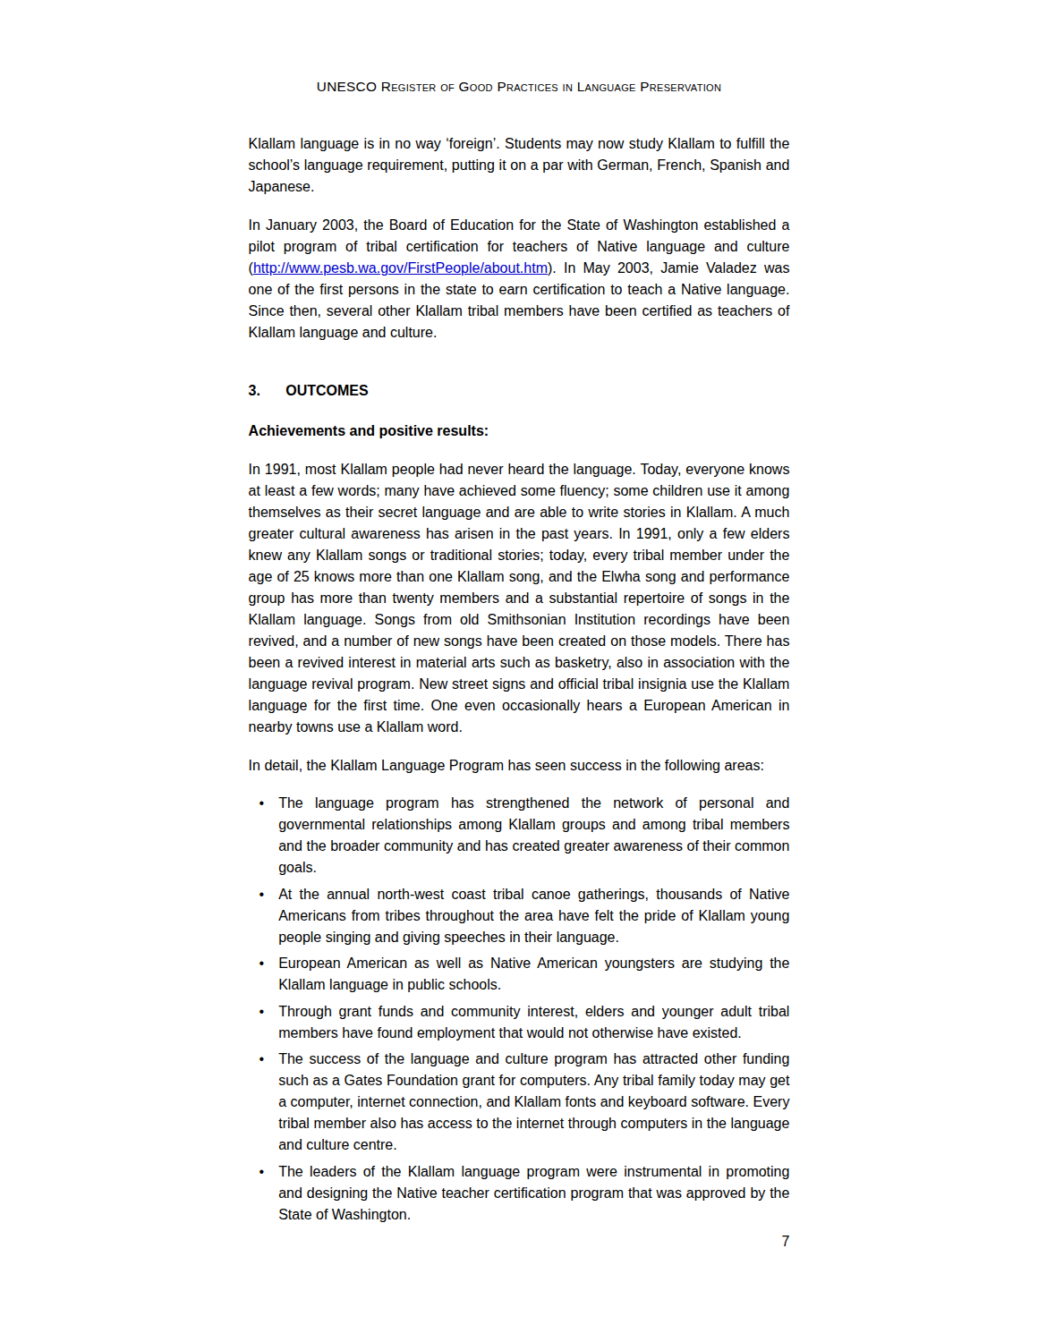UNESCO Register of Good Practices in Language Preservation
Klallam language is in no way ‘foreign’. Students may now study Klallam to fulfill the school’s language requirement, putting it on a par with German, French, Spanish and Japanese.
In January 2003, the Board of Education for the State of Washington established a pilot program of tribal certification for teachers of Native language and culture (http://www.pesb.wa.gov/FirstPeople/about.htm). In May 2003, Jamie Valadez was one of the first persons in the state to earn certification to teach a Native language. Since then, several other Klallam tribal members have been certified as teachers of Klallam language and culture.
3. OUTCOMES
Achievements and positive results:
In 1991, most Klallam people had never heard the language. Today, everyone knows at least a few words; many have achieved some fluency; some children use it among themselves as their secret language and are able to write stories in Klallam. A much greater cultural awareness has arisen in the past years. In 1991, only a few elders knew any Klallam songs or traditional stories; today, every tribal member under the age of 25 knows more than one Klallam song, and the Elwha song and performance group has more than twenty members and a substantial repertoire of songs in the Klallam language. Songs from old Smithsonian Institution recordings have been revived, and a number of new songs have been created on those models. There has been a revived interest in material arts such as basketry, also in association with the language revival program. New street signs and official tribal insignia use the Klallam language for the first time. One even occasionally hears a European American in nearby towns use a Klallam word.
In detail, the Klallam Language Program has seen success in the following areas:
The language program has strengthened the network of personal and governmental relationships among Klallam groups and among tribal members and the broader community and has created greater awareness of their common goals.
At the annual north-west coast tribal canoe gatherings, thousands of Native Americans from tribes throughout the area have felt the pride of Klallam young people singing and giving speeches in their language.
European American as well as Native American youngsters are studying the Klallam language in public schools.
Through grant funds and community interest, elders and younger adult tribal members have found employment that would not otherwise have existed.
The success of the language and culture program has attracted other funding such as a Gates Foundation grant for computers. Any tribal family today may get a computer, internet connection, and Klallam fonts and keyboard software. Every tribal member also has access to the internet through computers in the language and culture centre.
The leaders of the Klallam language program were instrumental in promoting and designing the Native teacher certification program that was approved by the State of Washington.
7